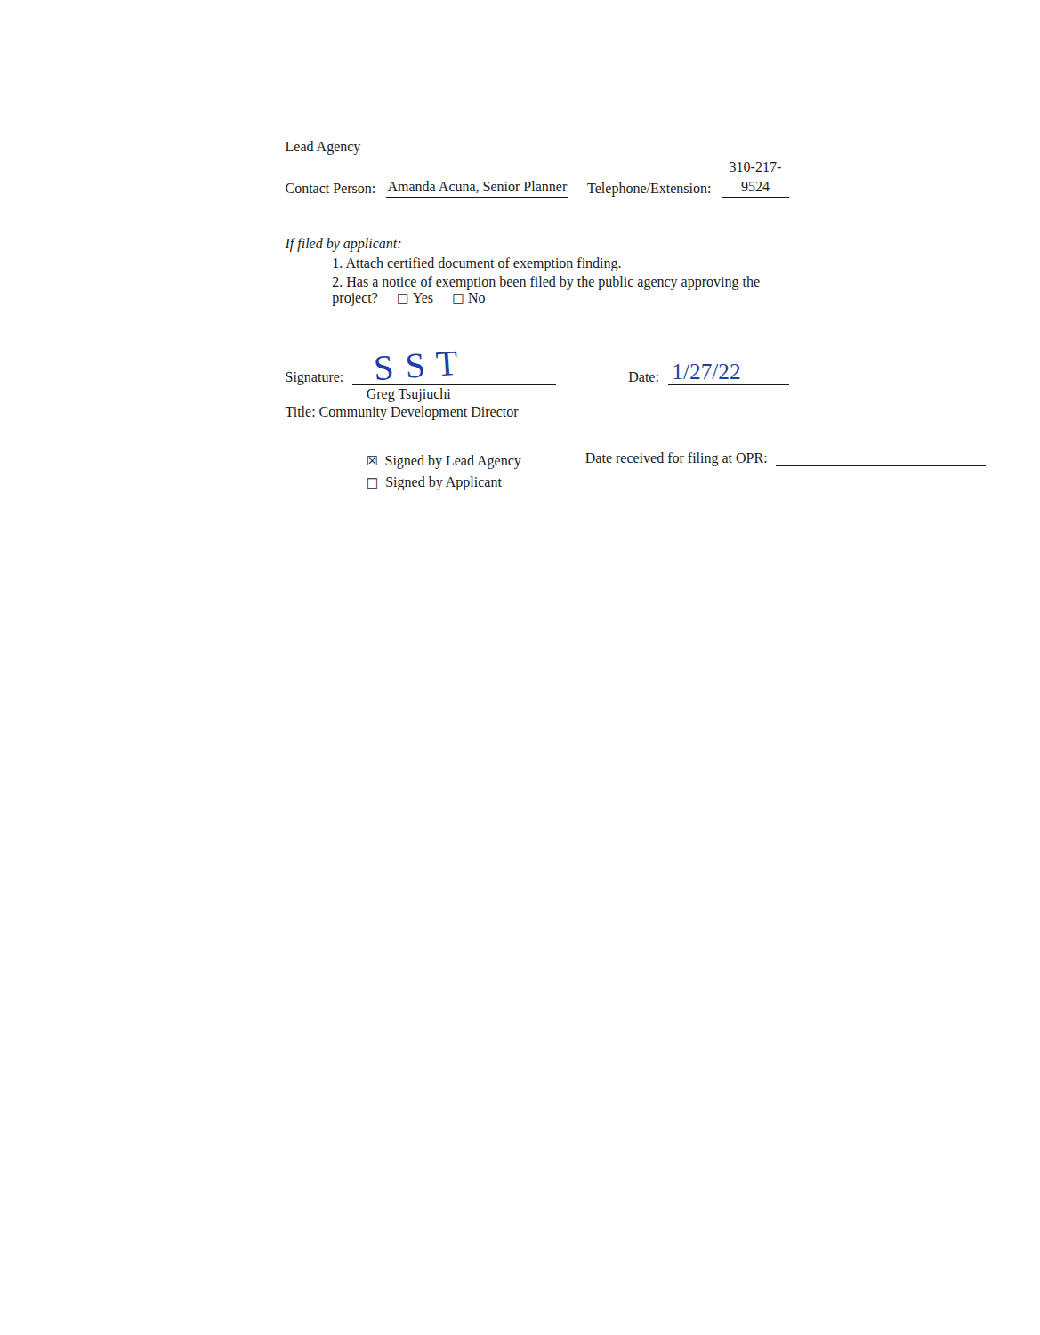Lead Agency
Contact Person: Amanda Acuna, Senior Planner Telephone/Extension: 310-217-9524
If filed by applicant:
1. Attach certified document of exemption finding.
2. Has a notice of exemption been filed by the public agency approving the project? □Yes □No
Signature: S S T Date: 1/27/22
Greg Tsujiuchi
Title: Community Development Director
☒Signed by Lead Agency
□Signed by Applicant
Date received for filing at OPR: